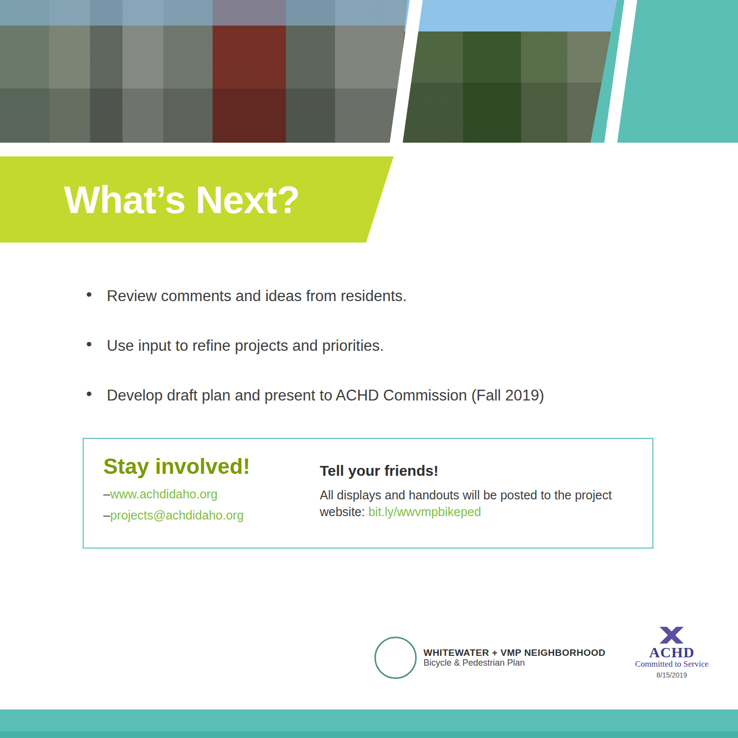What’s Next?
Review comments and ideas from residents.
Use input to refine projects and priorities.
Develop draft plan and present to ACHD Commission (Fall 2019)
Stay involved!
–www.achdidaho.org
–projects@achdidaho.org
Tell your friends!
All displays and handouts will be posted to the project website: bit.ly/wwvmpbikeped
WHITEWATER + VMP NEIGHBORHOOD
Bicycle & Pedestrian Plan
ACHD
Committed to Service
8/15/2019